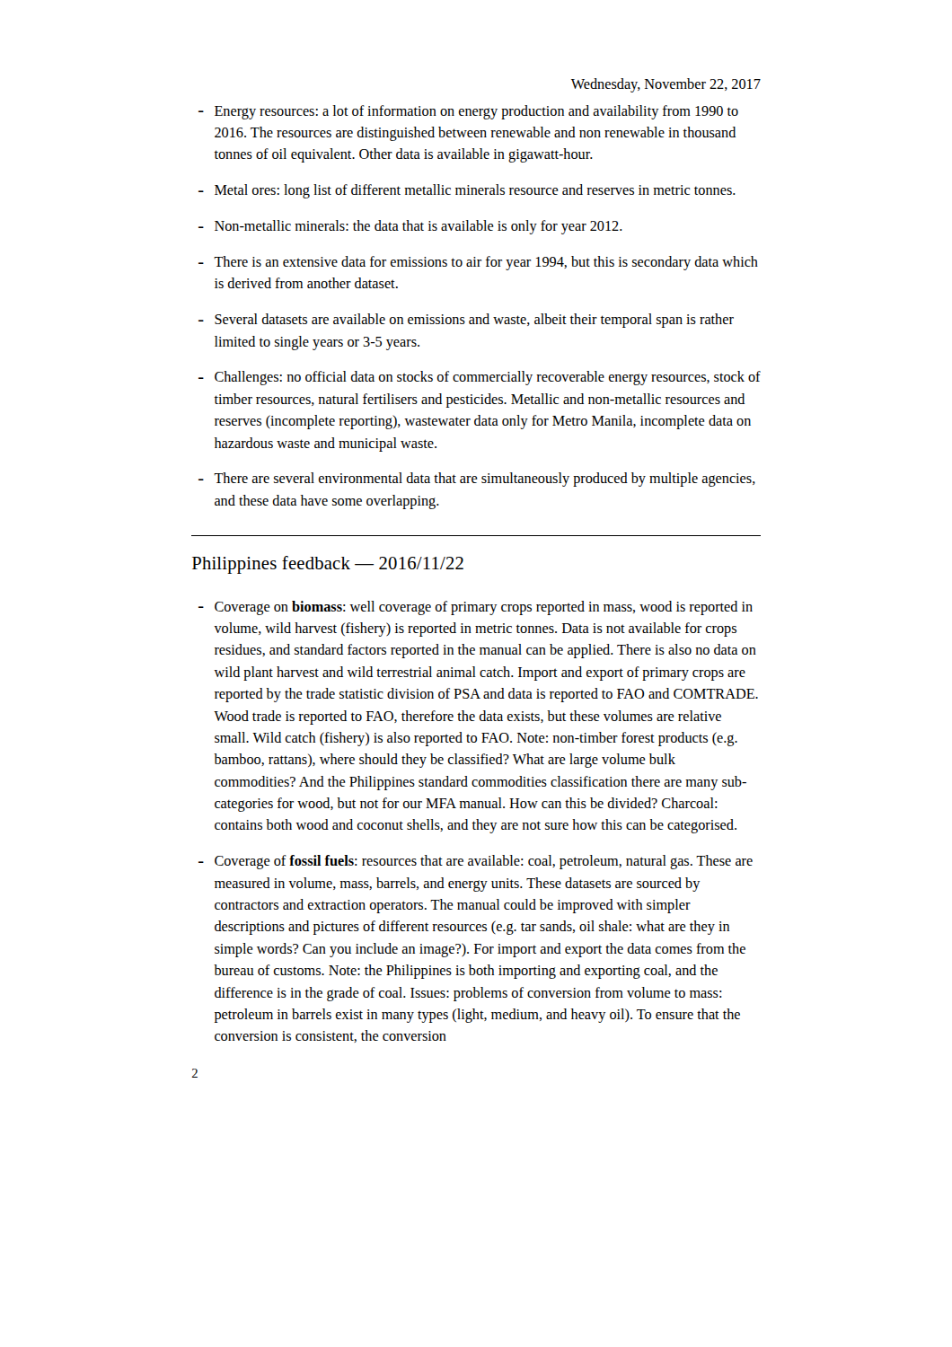Wednesday, November 22, 2017
Energy resources: a lot of information on energy production and availability from 1990 to 2016. The resources are distinguished between renewable and non renewable in thousand tonnes of oil equivalent. Other data is available in gigawatt-hour.
Metal ores: long list of different metallic minerals resource and reserves in metric tonnes.
Non-metallic minerals: the data that is available is only for year 2012.
There is an extensive data for emissions to air for year 1994, but this is secondary data which is derived from another dataset.
Several datasets are available on emissions and waste, albeit their temporal span is rather limited to single years or 3-5 years.
Challenges: no official data on stocks of commercially recoverable energy resources, stock of timber resources, natural fertilisers and pesticides. Metallic and non-metallic resources and reserves (incomplete reporting), wastewater data only for Metro Manila, incomplete data on hazardous waste and municipal waste.
There are several environmental data that are simultaneously produced by multiple agencies, and these data have some overlapping.
Philippines feedback — 2016/11/22
Coverage on biomass: well coverage of primary crops reported in mass, wood is reported in volume, wild harvest (fishery) is reported in metric tonnes. Data is not available for crops residues, and standard factors reported in the manual can be applied. There is also no data on wild plant harvest and wild terrestrial animal catch. Import and export of primary crops are reported by the trade statistic division of PSA and data is reported to FAO and COMTRADE. Wood trade is reported to FAO, therefore the data exists, but these volumes are relative small. Wild catch (fishery) is also reported to FAO. Note: non-timber forest products (e.g. bamboo, rattans), where should they be classified? What are large volume bulk commodities? And the Philippines standard commodities classification there are many sub-categories for wood, but not for our MFA manual. How can this be divided? Charcoal: contains both wood and coconut shells, and they are not sure how this can be categorised.
Coverage of fossil fuels: resources that are available: coal, petroleum, natural gas. These are measured in volume, mass, barrels, and energy units. These datasets are sourced by contractors and extraction operators. The manual could be improved with simpler descriptions and pictures of different resources (e.g. tar sands, oil shale: what are they in simple words? Can you include an image?). For import and export the data comes from the bureau of customs. Note: the Philippines is both importing and exporting coal, and the difference is in the grade of coal. Issues: problems of conversion from volume to mass: petroleum in barrels exist in many types (light, medium, and heavy oil). To ensure that the conversion is consistent, the conversion
2